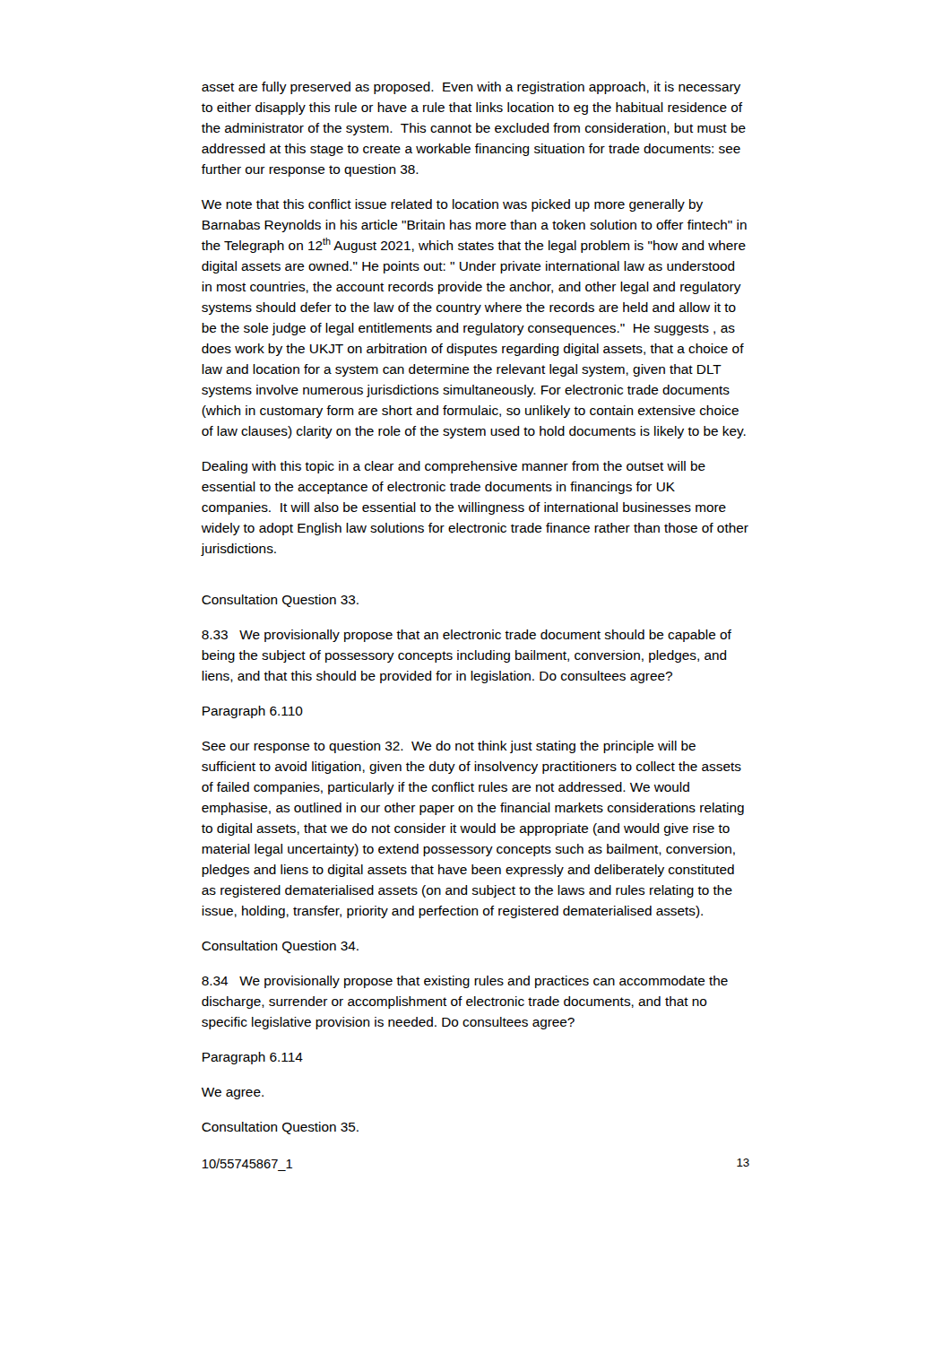asset are fully preserved as proposed. Even with a registration approach, it is necessary to either disapply this rule or have a rule that links location to eg the habitual residence of the administrator of the system. This cannot be excluded from consideration, but must be addressed at this stage to create a workable financing situation for trade documents: see further our response to question 38.
We note that this conflict issue related to location was picked up more generally by Barnabas Reynolds in his article "Britain has more than a token solution to offer fintech" in the Telegraph on 12th August 2021, which states that the legal problem is "how and where digital assets are owned." He points out: " Under private international law as understood in most countries, the account records provide the anchor, and other legal and regulatory systems should defer to the law of the country where the records are held and allow it to be the sole judge of legal entitlements and regulatory consequences." He suggests , as does work by the UKJT on arbitration of disputes regarding digital assets, that a choice of law and location for a system can determine the relevant legal system, given that DLT systems involve numerous jurisdictions simultaneously. For electronic trade documents (which in customary form are short and formulaic, so unlikely to contain extensive choice of law clauses) clarity on the role of the system used to hold documents is likely to be key.
Dealing with this topic in a clear and comprehensive manner from the outset will be essential to the acceptance of electronic trade documents in financings for UK companies. It will also be essential to the willingness of international businesses more widely to adopt English law solutions for electronic trade finance rather than those of other jurisdictions.
Consultation Question 33.
8.33 We provisionally propose that an electronic trade document should be capable of being the subject of possessory concepts including bailment, conversion, pledges, and liens, and that this should be provided for in legislation. Do consultees agree?
Paragraph 6.110
See our response to question 32. We do not think just stating the principle will be sufficient to avoid litigation, given the duty of insolvency practitioners to collect the assets of failed companies, particularly if the conflict rules are not addressed. We would emphasise, as outlined in our other paper on the financial markets considerations relating to digital assets, that we do not consider it would be appropriate (and would give rise to material legal uncertainty) to extend possessory concepts such as bailment, conversion, pledges and liens to digital assets that have been expressly and deliberately constituted as registered dematerialised assets (on and subject to the laws and rules relating to the issue, holding, transfer, priority and perfection of registered dematerialised assets).
Consultation Question 34.
8.34 We provisionally propose that existing rules and practices can accommodate the discharge, surrender or accomplishment of electronic trade documents, and that no specific legislative provision is needed. Do consultees agree?
Paragraph 6.114
We agree.
Consultation Question 35.
10/55745867_1 13